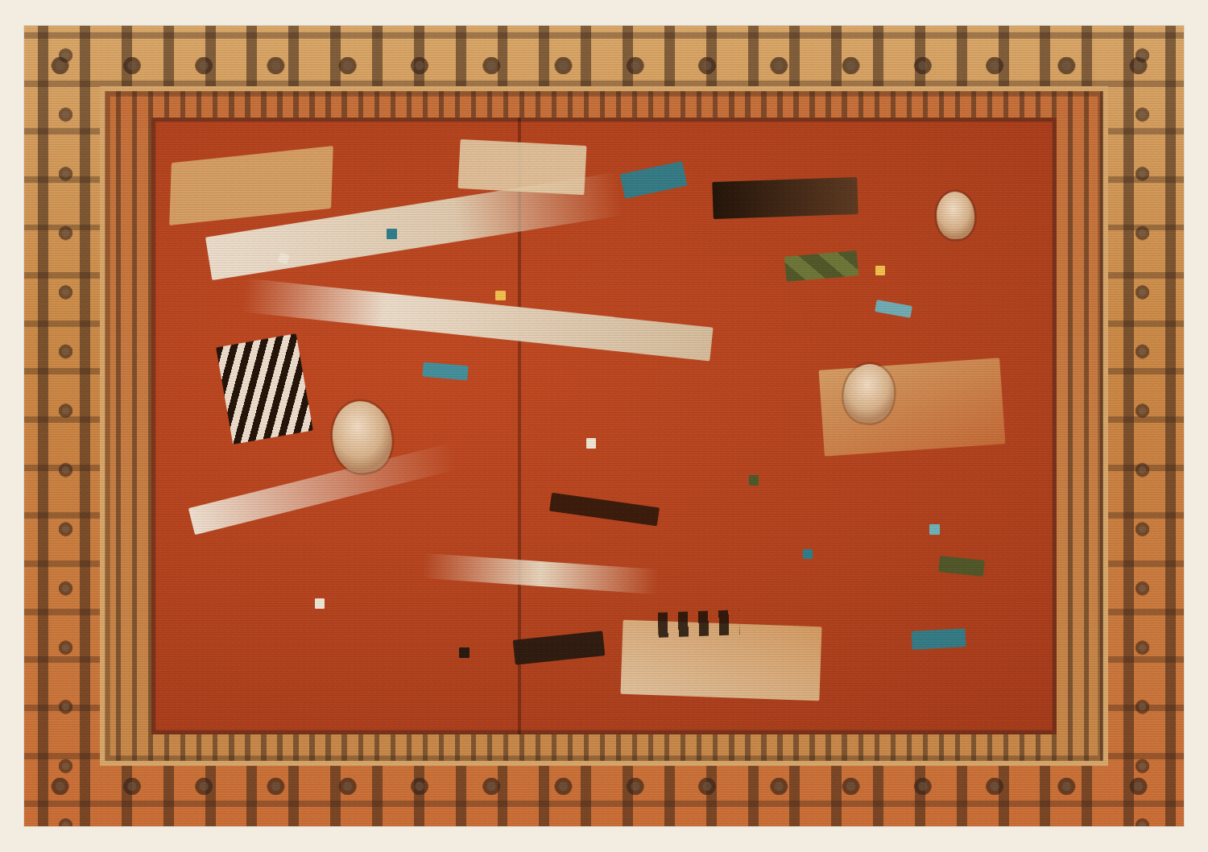Untitled — oil on canvas
The image is a painting rendered entirely with CSS. It depicts a rectangular carpet seen from above. A broad ochre and sand border with repeating dark diamond and hook motifs frames a narrower terracotta guard stripe. Inside, a deep red field is covered with loose, overlapping brushstrokes in cream, tan, dark brown, teal, olive green and a single yellow starburst. Several pale oval forms suggest faces, and a row of short dark marks near the lower edge suggests fringe.